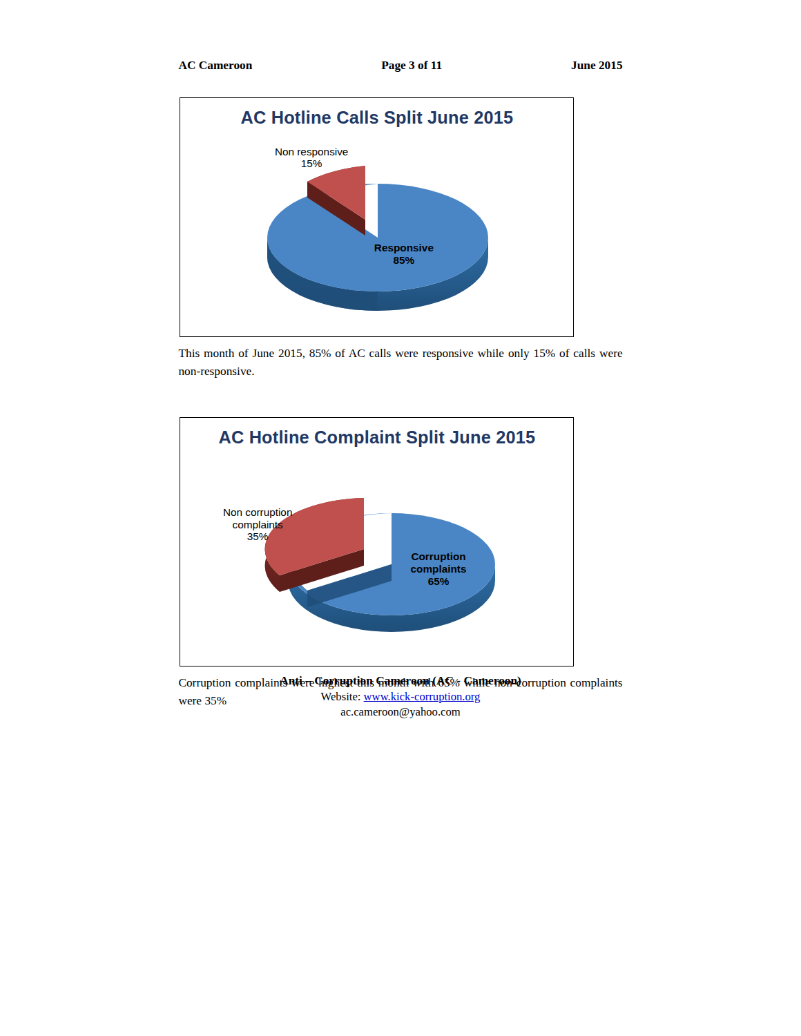AC Cameroon
Page 3 of 11
June 2015
AC Hotline Calls Split June 2015
Non responsive
15%
Responsive
85%
This month of June 2015, 85% of AC calls were responsive while only 15% of calls were non-responsive.
AC Hotline Complaint Split June 2015
Non corruption
complaints
35%
Corruption
complaints
65%
Corruption complaints were highest this month with 65% while non-corruption complaints were 35%
Anti – Corruption Cameroon (AC - Cameroon)
Website: www.kick-corruption.org
ac.cameroon@yahoo.com